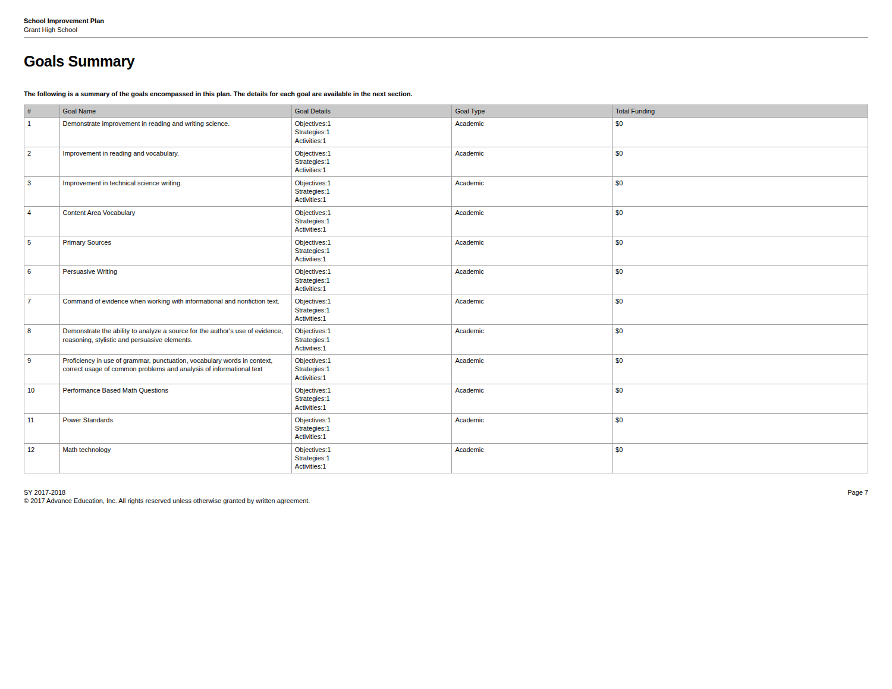School Improvement Plan
Grant High School
Goals Summary
The following is a summary of the goals encompassed in this plan. The details for each goal are available in the next section.
| # | Goal Name | Goal Details | Goal Type | Total Funding |
| --- | --- | --- | --- | --- |
| 1 | Demonstrate improvement in reading and writing science. | Objectives:1 Strategies:1 Activities:1 | Academic | $0 |
| 2 | Improvement in reading and vocabulary. | Objectives:1 Strategies:1 Activities:1 | Academic | $0 |
| 3 | Improvement in technical science writing. | Objectives:1 Strategies:1 Activities:1 | Academic | $0 |
| 4 | Content Area Vocabulary | Objectives:1 Strategies:1 Activities:1 | Academic | $0 |
| 5 | Primary Sources | Objectives:1 Strategies:1 Activities:1 | Academic | $0 |
| 6 | Persuasive Writing | Objectives:1 Strategies:1 Activities:1 | Academic | $0 |
| 7 | Command of evidence when working with informational and nonfiction text. | Objectives:1 Strategies:1 Activities:1 | Academic | $0 |
| 8 | Demonstrate the ability to analyze a source for the author's use of evidence, reasoning, stylistic and persuasive elements. | Objectives:1 Strategies:1 Activities:1 | Academic | $0 |
| 9 | Proficiency in use of grammar, punctuation, vocabulary words in context, correct usage of common problems and analysis of informational text | Objectives:1 Strategies:1 Activities:1 | Academic | $0 |
| 10 | Performance Based Math Questions | Objectives:1 Strategies:1 Activities:1 | Academic | $0 |
| 11 | Power Standards | Objectives:1 Strategies:1 Activities:1 | Academic | $0 |
| 12 | Math technology | Objectives:1 Strategies:1 Activities:1 | Academic | $0 |
SY 2017-2018
Page 7
© 2017 Advance Education, Inc. All rights reserved unless otherwise granted by written agreement.